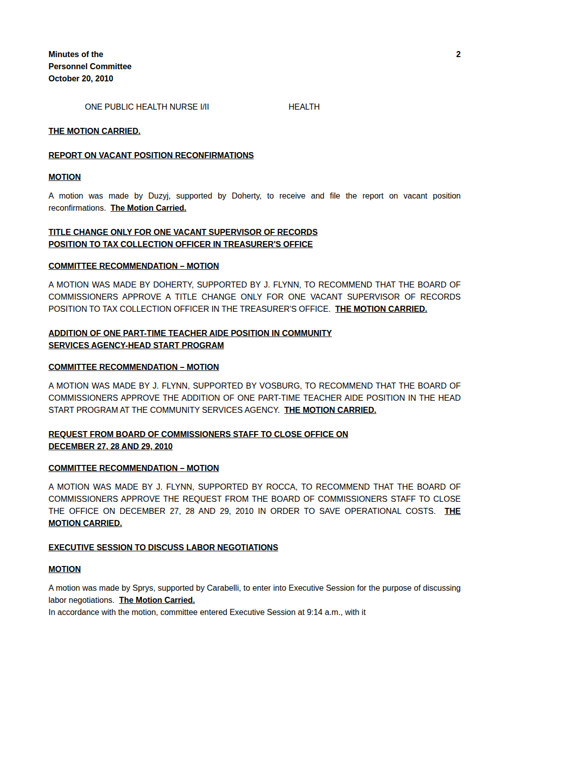2 Minutes of the Personnel Committee October 20, 2010
ONE PUBLIC HEALTH NURSE I/IIHEALTH
THE MOTION CARRIED.
REPORT ON VACANT POSITION RECONFIRMATIONS
MOTION
A motion was made by Duzyj, supported by Doherty, to receive and file the report on vacant position reconfirmations. The Motion Carried.
TITLE CHANGE ONLY FOR ONE VACANT SUPERVISOR OF RECORDS
POSITION TO TAX COLLECTION OFFICER IN TREASURER'S OFFICE
COMMITTEE RECOMMENDATION – MOTION
A MOTION WAS MADE BY DOHERTY, SUPPORTED BY J. FLYNN, TO RECOMMEND THAT THE BOARD OF COMMISSIONERS APPROVE A TITLE CHANGE ONLY FOR ONE VACANT SUPERVISOR OF RECORDS POSITION TO TAX COLLECTION OFFICER IN THE TREASURER'S OFFICE. THE MOTION CARRIED.
ADDITION OF ONE PART-TIME TEACHER AIDE POSITION IN COMMUNITY
SERVICES AGENCY-HEAD START PROGRAM
COMMITTEE RECOMMENDATION – MOTION
A MOTION WAS MADE BY J. FLYNN, SUPPORTED BY VOSBURG, TO RECOMMEND THAT THE BOARD OF COMMISSIONERS APPROVE THE ADDITION OF ONE PART-TIME TEACHER AIDE POSITION IN THE HEAD START PROGRAM AT THE COMMUNITY SERVICES AGENCY. THE MOTION CARRIED.
REQUEST FROM BOARD OF COMMISSIONERS STAFF TO CLOSE OFFICE ON
DECEMBER 27, 28 AND 29, 2010
COMMITTEE RECOMMENDATION – MOTION
A MOTION WAS MADE BY J. FLYNN, SUPPORTED BY ROCCA, TO RECOMMEND THAT THE BOARD OF COMMISSIONERS APPROVE THE REQUEST FROM THE BOARD OF COMMISSIONERS STAFF TO CLOSE THE OFFICE ON DECEMBER 27, 28 AND 29, 2010 IN ORDER TO SAVE OPERATIONAL COSTS. THE MOTION CARRIED.
EXECUTIVE SESSION TO DISCUSS LABOR NEGOTIATIONS
MOTION
A motion was made by Sprys, supported by Carabelli, to enter into Executive Session for the purpose of discussing labor negotiations. The Motion Carried.
In accordance with the motion, committee entered Executive Session at 9:14 a.m., with it